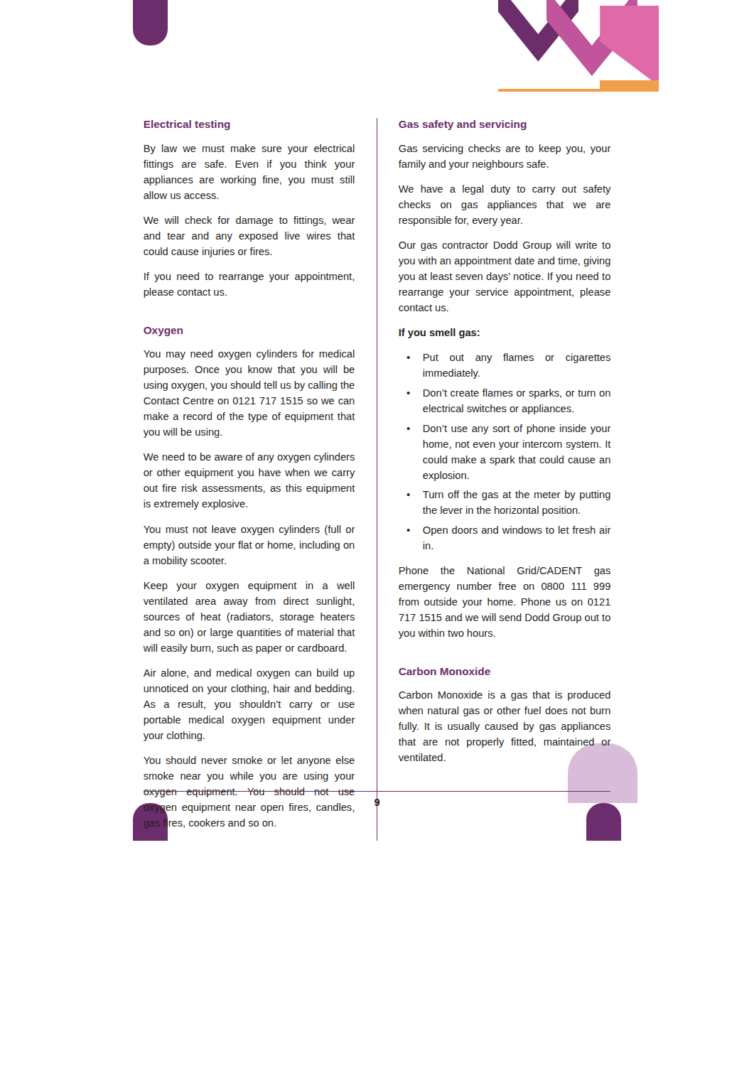Electrical testing
By law we must make sure your electrical fittings are safe. Even if you think your appliances are working fine, you must still allow us access.
We will check for damage to fittings, wear and tear and any exposed live wires that could cause injuries or fires.
If you need to rearrange your appointment, please contact us.
Oxygen
You may need oxygen cylinders for medical purposes. Once you know that you will be using oxygen, you should tell us by calling the Contact Centre on 0121 717 1515 so we can make a record of the type of equipment that you will be using.
We need to be aware of any oxygen cylinders or other equipment you have when we carry out fire risk assessments, as this equipment is extremely explosive.
You must not leave oxygen cylinders (full or empty) outside your flat or home, including on a mobility scooter.
Keep your oxygen equipment in a well ventilated area away from direct sunlight, sources of heat (radiators, storage heaters and so on) or large quantities of material that will easily burn, such as paper or cardboard.
Air alone, and medical oxygen can build up unnoticed on your clothing, hair and bedding. As a result, you shouldn’t carry or use portable medical oxygen equipment under your clothing.
You should never smoke or let anyone else smoke near you while you are using your oxygen equipment. You should not use oxygen equipment near open fires, candles, gas fires, cookers and so on.
Gas safety and servicing
Gas servicing checks are to keep you, your family and your neighbours safe.
We have a legal duty to carry out safety checks on gas appliances that we are responsible for, every year.
Our gas contractor Dodd Group will write to you with an appointment date and time, giving you at least seven days’ notice. If you need to rearrange your service appointment, please contact us.
If you smell gas:
Put out any flames or cigarettes immediately.
Don’t create flames or sparks, or turn on electrical switches or appliances.
Don’t use any sort of phone inside your home, not even your intercom system. It could make a spark that could cause an explosion.
Turn off the gas at the meter by putting the lever in the horizontal position.
Open doors and windows to let fresh air in.
Phone the National Grid/CADENT gas emergency number free on 0800 111 999 from outside your home. Phone us on 0121 717 1515 and we will send Dodd Group out to you within two hours.
Carbon Monoxide
Carbon Monoxide is a gas that is produced when natural gas or other fuel does not burn fully. It is usually caused by gas appliances that are not properly fitted, maintained or ventilated.
9